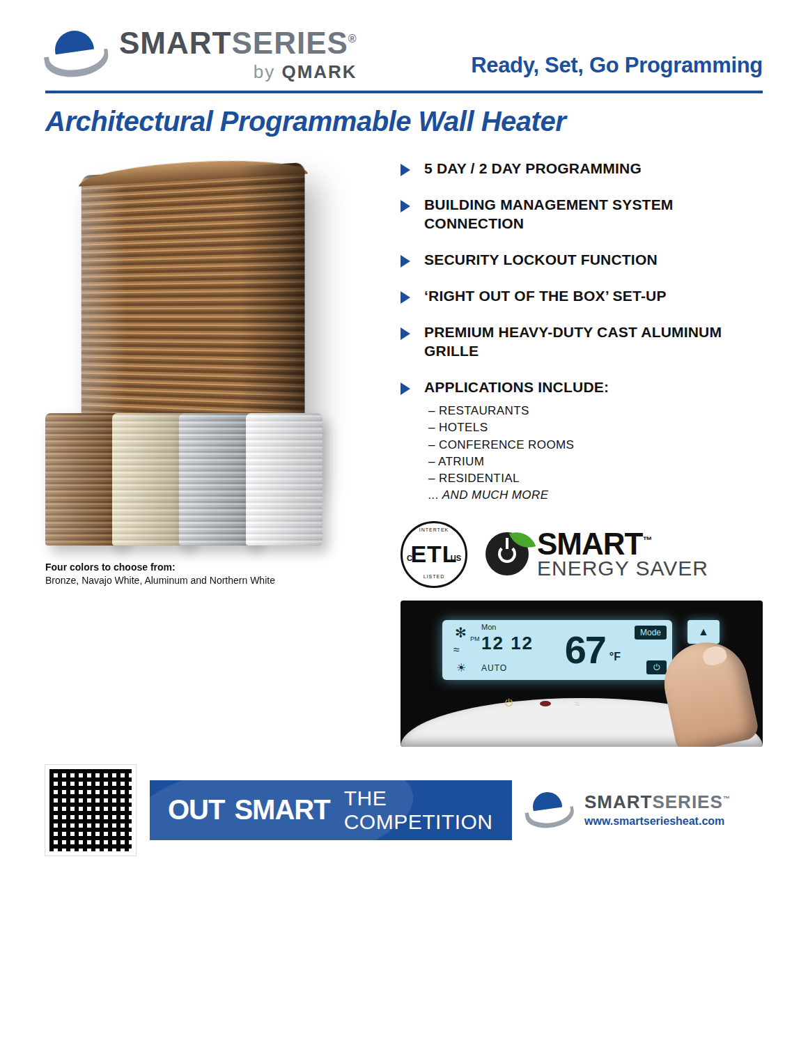SMARTSERIES®
by QMARK
Ready, Set, Go Programming
Architectural Programmable Wall Heater
Four colors to choose from: Bronze, Navajo White, Aluminum and Northern White
5 DAY / 2 DAY PROGRAMMING
BUILDING MANAGEMENT SYSTEM CONNECTION
SECURITY LOCKOUT FUNCTION
‘RIGHT OUT OF THE BOX’ SET-UP
PREMIUM HEAVY-DUTY CAST ALUMINUM GRILLE
APPLICATIONS INCLUDE:
– RESTAURANTS
– HOTELS
– CONFERENCE ROOMS
– ATRIUM
– RESIDENTIAL
... AND MUCH MORE
INTERTEK
ETL
C
US
LISTED
SMART™
ENERGY SAVER
✻
≈
☀
Mon
PM
12 12
AUTO
67
°F
Mode
⏻
▲
▼
⏻
≈
OUT SMART THE COMPETITION
SMARTSERIES™
www.smartseriesheat.com